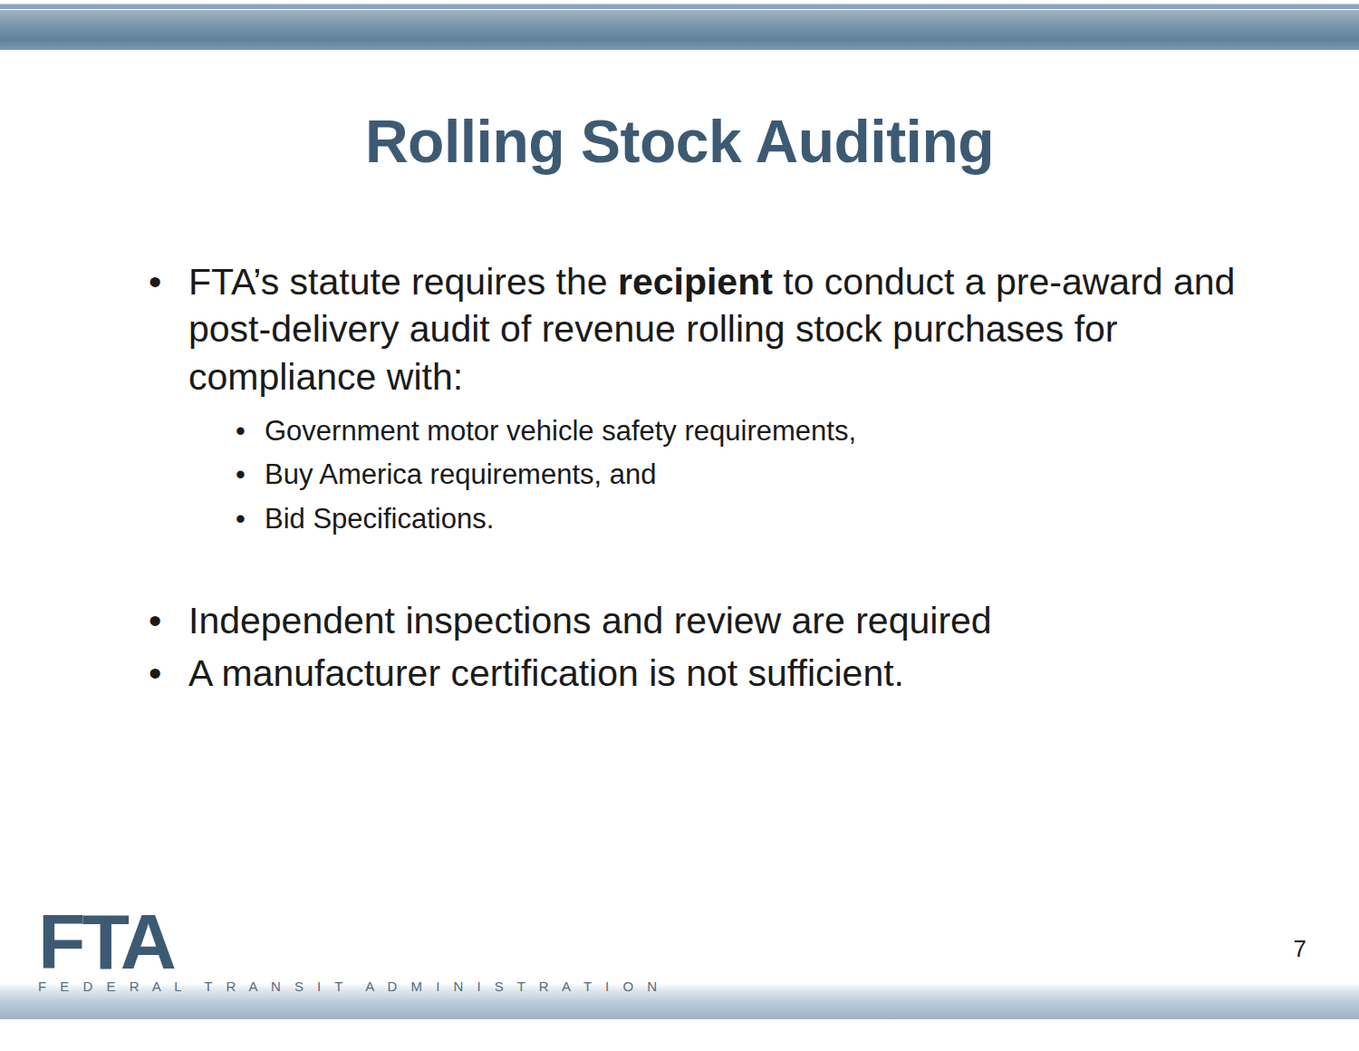Rolling Stock Auditing
FTA’s statute requires the recipient to conduct a pre-award and post-delivery audit of revenue rolling stock purchases for compliance with:
Government motor vehicle safety requirements,
Buy America requirements, and
Bid Specifications.
Independent inspections and review are required
A manufacturer certification is not sufficient.
7
FTA
F E D E R A L T R A N S I T A D M I N I S T R A T I O N